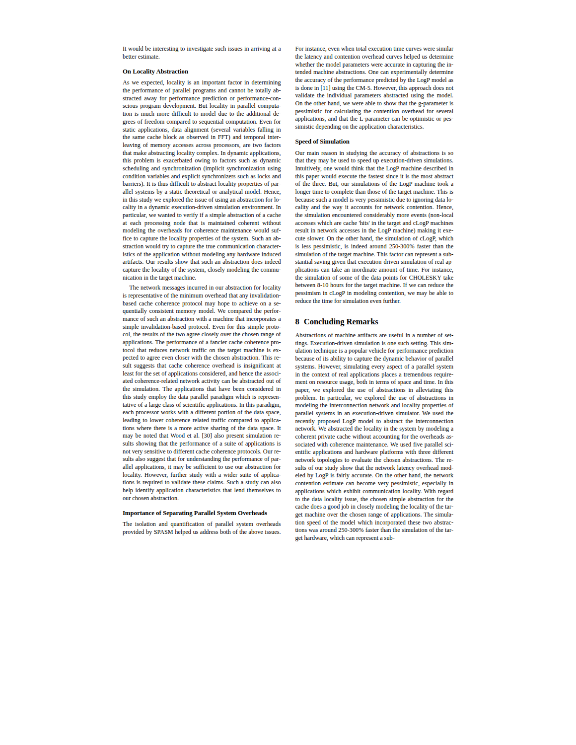It would be interesting to investigate such issues in arriving at a better estimate.
On Locality Abstraction
As we expected, locality is an important factor in determining the performance of parallel programs and cannot be totally abstracted away for performance prediction or performance-conscious program development. But locality in parallel computation is much more difficult to model due to the additional degrees of freedom compared to sequential computation. Even for static applications, data alignment (several variables falling in the same cache block as observed in FFT) and temporal interleaving of memory accesses across processors, are two factors that make abstracting locality complex. In dynamic applications, this problem is exacerbated owing to factors such as dynamic scheduling and synchronization (implicit synchronization using condition variables and explicit synchronizers such as locks and barriers). It is thus difficult to abstract locality properties of parallel systems by a static theoretical or analytical model. Hence, in this study we explored the issue of using an abstraction for locality in a dynamic execution-driven simulation environment. In particular, we wanted to verify if a simple abstraction of a cache at each processing node that is maintained coherent without modeling the overheads for coherence maintenance would suffice to capture the locality properties of the system. Such an abstraction would try to capture the true communication characteristics of the application without modeling any hardware induced artifacts. Our results show that such an abstraction does indeed capture the locality of the system, closely modeling the communication in the target machine.
The network messages incurred in our abstraction for locality is representative of the minimum overhead that any invalidation-based cache coherence protocol may hope to achieve on a sequentially consistent memory model. We compared the performance of such an abstraction with a machine that incorporates a simple invalidation-based protocol. Even for this simple protocol, the results of the two agree closely over the chosen range of applications. The performance of a fancier cache coherence protocol that reduces network traffic on the target machine is expected to agree even closer with the chosen abstraction. This result suggests that cache coherence overhead is insignificant at least for the set of applications considered, and hence the associated coherence-related network activity can be abstracted out of the simulation. The applications that have been considered in this study employ the data parallel paradigm which is representative of a large class of scientific applications. In this paradigm, each processor works with a different portion of the data space, leading to lower coherence related traffic compared to applications where there is a more active sharing of the data space. It may be noted that Wood et al. [30] also present simulation results showing that the performance of a suite of applications is not very sensitive to different cache coherence protocols. Our results also suggest that for understanding the performance of parallel applications, it may be sufficient to use our abstraction for locality. However, further study with a wider suite of applications is required to validate these claims. Such a study can also help identify application characteristics that lend themselves to our chosen abstraction.
Importance of Separating Parallel System Overheads
The isolation and quantification of parallel system overheads provided by SPASM helped us address both of the above issues. For instance, even when total execution time curves were similar the latency and contention overhead curves helped us determine whether the model parameters were accurate in capturing the intended machine abstractions. One can experimentally determine the accuracy of the performance predicted by the LogP model as is done in [11] using the CM-5. However, this approach does not validate the individual parameters abstracted using the model. On the other hand, we were able to show that the g-parameter is pessimistic for calculating the contention overhead for several applications, and that the L-parameter can be optimistic or pessimistic depending on the application characteristics.
Speed of Simulation
Our main reason in studying the accuracy of abstractions is so that they may be used to speed up execution-driven simulations. Intuitively, one would think that the LogP machine described in this paper would execute the fastest since it is the most abstract of the three. But, our simulations of the LogP machine took a longer time to complete than those of the target machine. This is because such a model is very pessimistic due to ignoring data locality and the way it accounts for network contention. Hence, the simulation encountered considerably more events (non-local accesses which are cache 'hits' in the target and cLogP machines result in network accesses in the LogP machine) making it execute slower. On the other hand, the simulation of cLogP, which is less pessimistic, is indeed around 250-300% faster than the simulation of the target machine. This factor can represent a substantial saving given that execution-driven simulation of real applications can take an inordinate amount of time. For instance, the simulation of some of the data points for CHOLESKY take between 8-10 hours for the target machine. If we can reduce the pessimism in cLogP in modeling contention, we may be able to reduce the time for simulation even further.
8 Concluding Remarks
Abstractions of machine artifacts are useful in a number of settings. Execution-driven simulation is one such setting. This simulation technique is a popular vehicle for performance prediction because of its ability to capture the dynamic behavior of parallel systems. However, simulating every aspect of a parallel system in the context of real applications places a tremendous requirement on resource usage, both in terms of space and time. In this paper, we explored the use of abstractions in alleviating this problem. In particular, we explored the use of abstractions in modeling the interconnection network and locality properties of parallel systems in an execution-driven simulator. We used the recently proposed LogP model to abstract the interconnection network. We abstracted the locality in the system by modeling a coherent private cache without accounting for the overheads associated with coherence maintenance. We used five parallel scientific applications and hardware platforms with three different network topologies to evaluate the chosen abstractions. The results of our study show that the network latency overhead modeled by LogP is fairly accurate. On the other hand, the network contention estimate can become very pessimistic, especially in applications which exhibit communication locality. With regard to the data locality issue, the chosen simple abstraction for the cache does a good job in closely modeling the locality of the target machine over the chosen range of applications. The simulation speed of the model which incorporated these two abstractions was around 250-300% faster than the simulation of the target hardware, which can represent a sub-